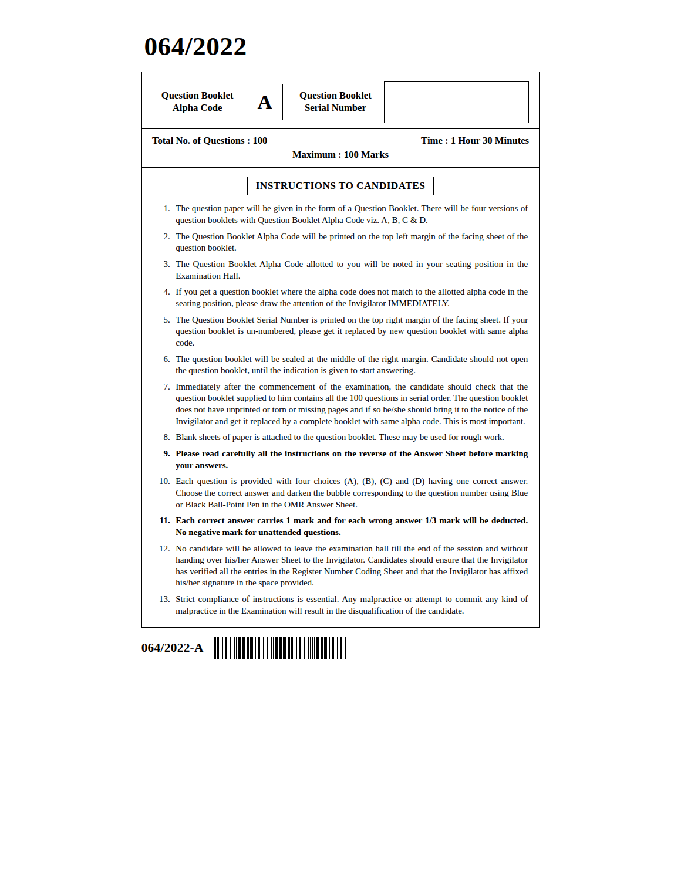064/2022
| Question Booklet Alpha Code | A | Question Booklet Serial Number | |
| Total No. of Questions : 100 | Time : 1 Hour 30 Minutes |
| Maximum : 100 Marks |
INSTRUCTIONS TO CANDIDATES
The question paper will be given in the form of a Question Booklet. There will be four versions of question booklets with Question Booklet Alpha Code viz. A, B, C & D.
The Question Booklet Alpha Code will be printed on the top left margin of the facing sheet of the question booklet.
The Question Booklet Alpha Code allotted to you will be noted in your seating position in the Examination Hall.
If you get a question booklet where the alpha code does not match to the allotted alpha code in the seating position, please draw the attention of the Invigilator IMMEDIATELY.
The Question Booklet Serial Number is printed on the top right margin of the facing sheet. If your question booklet is un-numbered, please get it replaced by new question booklet with same alpha code.
The question booklet will be sealed at the middle of the right margin. Candidate should not open the question booklet, until the indication is given to start answering.
Immediately after the commencement of the examination, the candidate should check that the question booklet supplied to him contains all the 100 questions in serial order. The question booklet does not have unprinted or torn or missing pages and if so he/she should bring it to the notice of the Invigilator and get it replaced by a complete booklet with same alpha code. This is most important.
Blank sheets of paper is attached to the question booklet. These may be used for rough work.
Please read carefully all the instructions on the reverse of the Answer Sheet before marking your answers.
Each question is provided with four choices (A), (B), (C) and (D) having one correct answer. Choose the correct answer and darken the bubble corresponding to the question number using Blue or Black Ball-Point Pen in the OMR Answer Sheet.
Each correct answer carries 1 mark and for each wrong answer 1/3 mark will be deducted. No negative mark for unattended questions.
No candidate will be allowed to leave the examination hall till the end of the session and without handing over his/her Answer Sheet to the Invigilator. Candidates should ensure that the Invigilator has verified all the entries in the Register Number Coding Sheet and that the Invigilator has affixed his/her signature in the space provided.
Strict compliance of instructions is essential. Any malpractice or attempt to commit any kind of malpractice in the Examination will result in the disqualification of the candidate.
064/2022-A